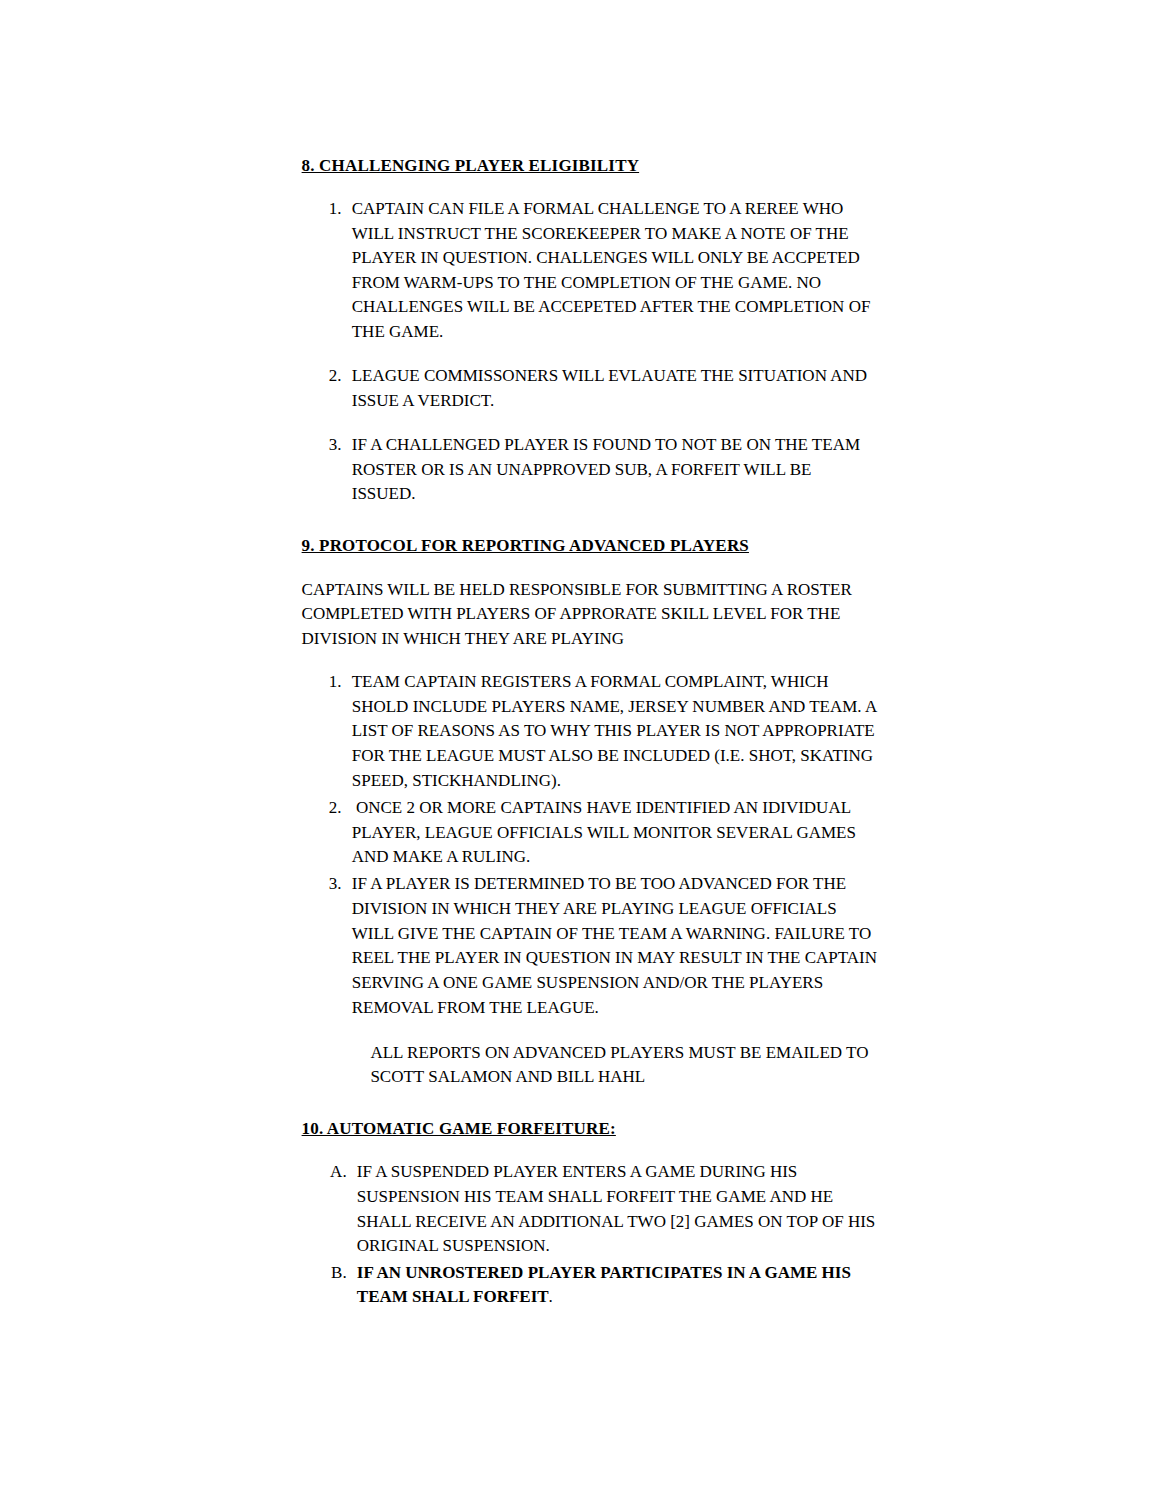8. CHALLENGING PLAYER ELIGIBILITY
CAPTAIN CAN FILE A FORMAL CHALLENGE TO A REREE WHO WILL INSTRUCT THE SCOREKEEPER TO MAKE A NOTE OF THE PLAYER IN QUESTION. CHALLENGES WILL ONLY BE ACCPETED FROM WARM-UPS TO THE COMPLETION OF THE GAME. NO CHALLENGES WILL BE ACCEPETED AFTER THE COMPLETION OF THE GAME.
LEAGUE COMMISSONERS WILL EVLAUATE THE SITUATION AND ISSUE A VERDICT.
IF A CHALLENGED PLAYER IS FOUND TO NOT BE ON THE TEAM ROSTER OR IS AN UNAPPROVED SUB, A FORFEIT WILL BE ISSUED.
9. PROTOCOL FOR REPORTING ADVANCED PLAYERS
CAPTAINS WILL BE HELD RESPONSIBLE FOR SUBMITTING A ROSTER COMPLETED WITH PLAYERS OF APPRORATE SKILL LEVEL FOR THE DIVISION IN WHICH THEY ARE PLAYING
TEAM CAPTAIN REGISTERS A FORMAL COMPLAINT, WHICH SHOLD INCLUDE PLAYERS NAME, JERSEY NUMBER AND TEAM. A LIST OF REASONS AS TO WHY THIS PLAYER IS NOT APPROPRIATE FOR THE LEAGUE MUST ALSO BE INCLUDED (I.E. SHOT, SKATING SPEED, STICKHANDLING).
ONCE 2 OR MORE CAPTAINS HAVE IDENTIFIED AN IDIVIDUAL PLAYER, LEAGUE OFFICIALS WILL MONITOR SEVERAL GAMES AND MAKE A RULING.
IF A PLAYER IS DETERMINED TO BE TOO ADVANCED FOR THE DIVISION IN WHICH THEY ARE PLAYING LEAGUE OFFICIALS WILL GIVE THE CAPTAIN OF THE TEAM A WARNING. FAILURE TO REEL THE PLAYER IN QUESTION IN MAY RESULT IN THE CAPTAIN SERVING A ONE GAME SUSPENSION AND/OR THE PLAYERS REMOVAL FROM THE LEAGUE.
ALL REPORTS ON ADVANCED PLAYERS MUST BE EMAILED TO SCOTT SALAMON AND BILL HAHL
10. AUTOMATIC GAME FORFEITURE:
IF A SUSPENDED PLAYER ENTERS A GAME DURING HIS SUSPENSION HIS TEAM SHALL FORFEIT THE GAME AND HE SHALL RECEIVE AN ADDITIONAL TWO [2] GAMES ON TOP OF HIS ORIGINAL SUSPENSION.
IF AN UNROSTERED PLAYER PARTICIPATES IN A GAME HIS TEAM SHALL FORFEIT.